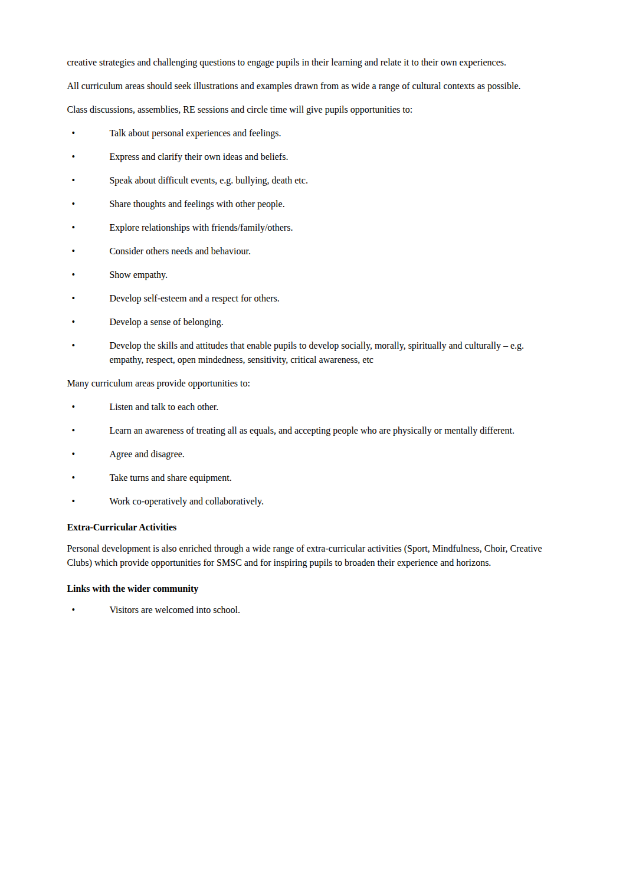creative strategies and challenging questions to engage pupils in their learning and relate it to their own experiences.
All curriculum areas should seek illustrations and examples drawn from as wide a range of cultural contexts as possible.
Class discussions, assemblies, RE sessions and circle time will give pupils opportunities to:
Talk about personal experiences and feelings.
Express and clarify their own ideas and beliefs.
Speak about difficult events, e.g. bullying, death etc.
Share thoughts and feelings with other people.
Explore relationships with friends/family/others.
Consider others needs and behaviour.
Show empathy.
Develop self-esteem and a respect for others.
Develop a sense of belonging.
Develop the skills and attitudes that enable pupils to develop socially, morally, spiritually and culturally – e.g. empathy, respect, open mindedness, sensitivity, critical awareness, etc
Many curriculum areas provide opportunities to:
Listen and talk to each other.
Learn an awareness of treating all as equals, and accepting people who are physically or mentally different.
Agree and disagree.
Take turns and share equipment.
Work co-operatively and collaboratively.
Extra-Curricular Activities
Personal development is also enriched through a wide range of extra-curricular activities (Sport, Mindfulness, Choir, Creative Clubs) which provide opportunities for SMSC and for inspiring pupils to broaden their experience and horizons.
Links with the wider community
Visitors are welcomed into school.